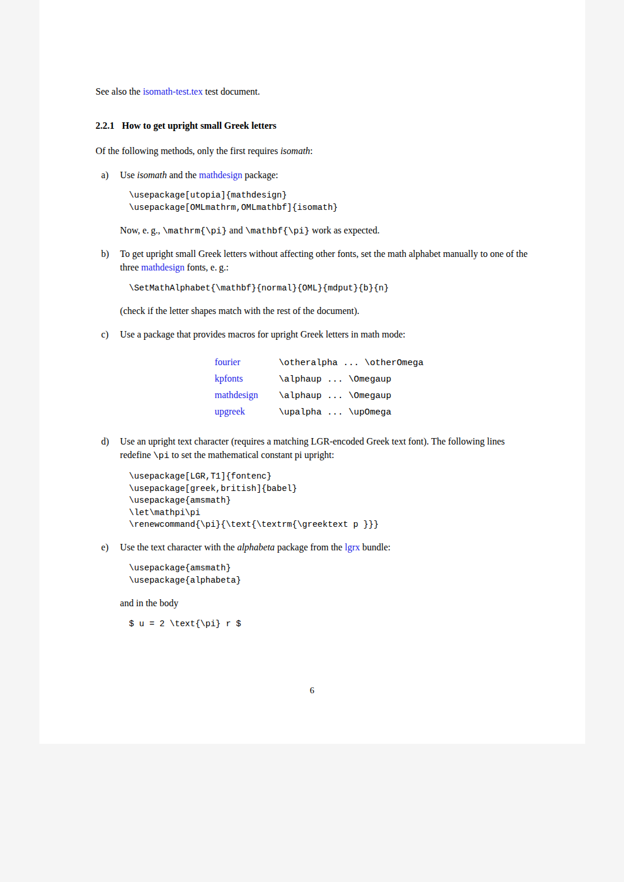See also the isomath-test.tex test document.
2.2.1 How to get upright small Greek letters
Of the following methods, only the first requires isomath:
a)
Use isomath and the mathdesign package:
\usepackage[utopia]{mathdesign}
\usepackage[OMLmathrm,OMLmathbf]{isomath}
Now, e. g., \mathrm{\pi} and \mathbf{\pi} work as expected.
b)
To get upright small Greek letters without affecting other fonts, set the math alphabet manually to one of the three mathdesign fonts, e. g.:
\SetMathAlphabet{\mathbf}{normal}{OML}{mdput}{b}{n}
(check if the letter shapes match with the rest of the document).
c)
Use a package that provides macros for upright Greek letters in math mode:
| fourier | \otheralpha ... \otherOmega |
| kpfonts | \alphaup ... \Omegaup |
| mathdesign | \alphaup ... \Omegaup |
| upgreek | \upalpha ... \upOmega |
d)
Use an upright text character (requires a matching LGR-encoded Greek text font). The following lines redefine \pi to set the mathematical constant pi upright:
\usepackage[LGR,T1]{fontenc}
\usepackage[greek,british]{babel}
\usepackage{amsmath}
\let\mathpi\pi
\renewcommand{\pi}{\text{\textrm{\greektext p }}}
e)
Use the text character with the alphabeta package from the lgrx bundle:
\usepackage{amsmath}
\usepackage{alphabeta}
and in the body
$ u = 2 \text{\pi} r $
6